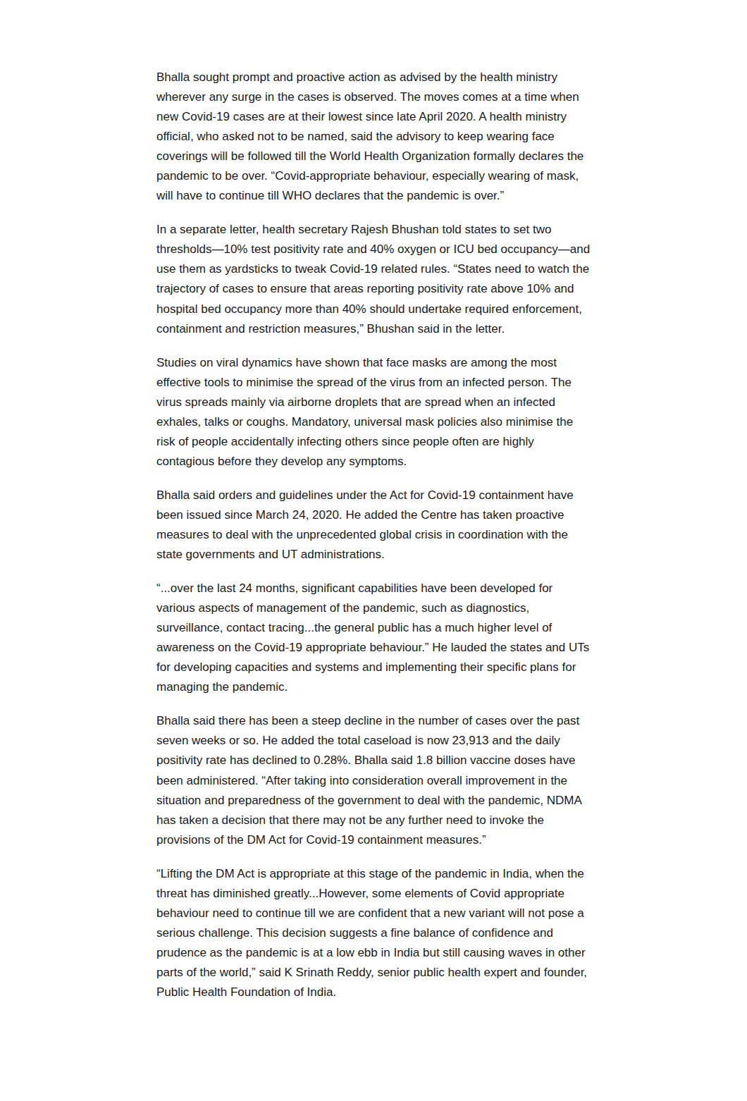Bhalla sought prompt and proactive action as advised by the health ministry wherever any surge in the cases is observed. The moves comes at a time when new Covid-19 cases are at their lowest since late April 2020. A health ministry official, who asked not to be named, said the advisory to keep wearing face coverings will be followed till the World Health Organization formally declares the pandemic to be over. “Covid-appropriate behaviour, especially wearing of mask, will have to continue till WHO declares that the pandemic is over.”
In a separate letter, health secretary Rajesh Bhushan told states to set two thresholds—10% test positivity rate and 40% oxygen or ICU bed occupancy—and use them as yardsticks to tweak Covid-19 related rules. “States need to watch the trajectory of cases to ensure that areas reporting positivity rate above 10% and hospital bed occupancy more than 40% should undertake required enforcement, containment and restriction measures,” Bhushan said in the letter.
Studies on viral dynamics have shown that face masks are among the most effective tools to minimise the spread of the virus from an infected person. The virus spreads mainly via airborne droplets that are spread when an infected exhales, talks or coughs. Mandatory, universal mask policies also minimise the risk of people accidentally infecting others since people often are highly contagious before they develop any symptoms.
Bhalla said orders and guidelines under the Act for Covid-19 containment have been issued since March 24, 2020. He added the Centre has taken proactive measures to deal with the unprecedented global crisis in coordination with the state governments and UT administrations.
“...over the last 24 months, significant capabilities have been developed for various aspects of management of the pandemic, such as diagnostics, surveillance, contact tracing...the general public has a much higher level of awareness on the Covid-19 appropriate behaviour.” He lauded the states and UTs for developing capacities and systems and implementing their specific plans for managing the pandemic.
Bhalla said there has been a steep decline in the number of cases over the past seven weeks or so. He added the total caseload is now 23,913 and the daily positivity rate has declined to 0.28%. Bhalla said 1.8 billion vaccine doses have been administered. “After taking into consideration overall improvement in the situation and preparedness of the government to deal with the pandemic, NDMA has taken a decision that there may not be any further need to invoke the provisions of the DM Act for Covid-19 containment measures.”
“Lifting the DM Act is appropriate at this stage of the pandemic in India, when the threat has diminished greatly...However, some elements of Covid appropriate behaviour need to continue till we are confident that a new variant will not pose a serious challenge. This decision suggests a fine balance of confidence and prudence as the pandemic is at a low ebb in India but still causing waves in other parts of the world,” said K Srinath Reddy, senior public health expert and founder, Public Health Foundation of India.